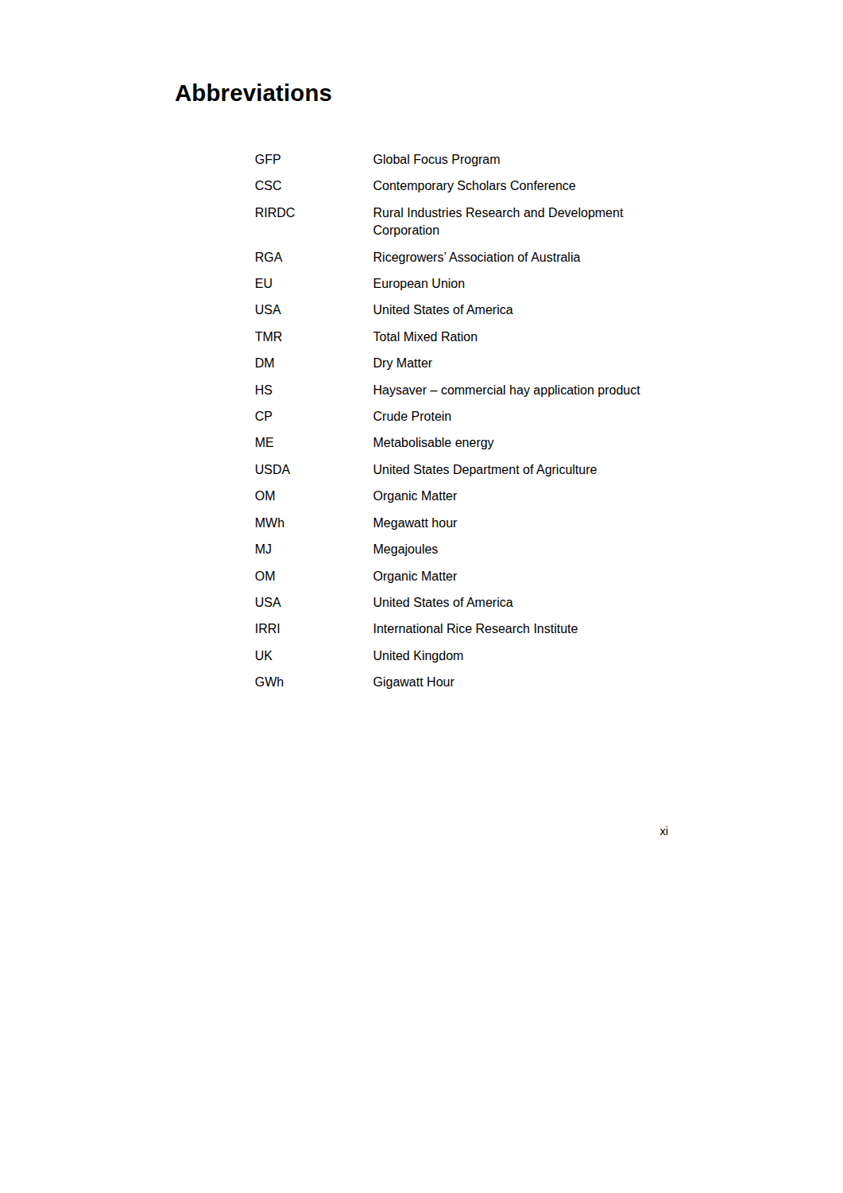Abbreviations
| GFP | Global Focus Program |
| CSC | Contemporary Scholars Conference |
| RIRDC | Rural Industries Research and Development Corporation |
| RGA | Ricegrowers’ Association of Australia |
| EU | European Union |
| USA | United States of America |
| TMR | Total Mixed Ration |
| DM | Dry Matter |
| HS | Haysaver – commercial hay application product |
| CP | Crude Protein |
| ME | Metabolisable energy |
| USDA | United States Department of Agriculture |
| OM | Organic Matter |
| MWh | Megawatt hour |
| MJ | Megajoules |
| OM | Organic Matter |
| USA | United States of America |
| IRRI | International Rice Research Institute |
| UK | United Kingdom |
| GWh | Gigawatt Hour |
xi